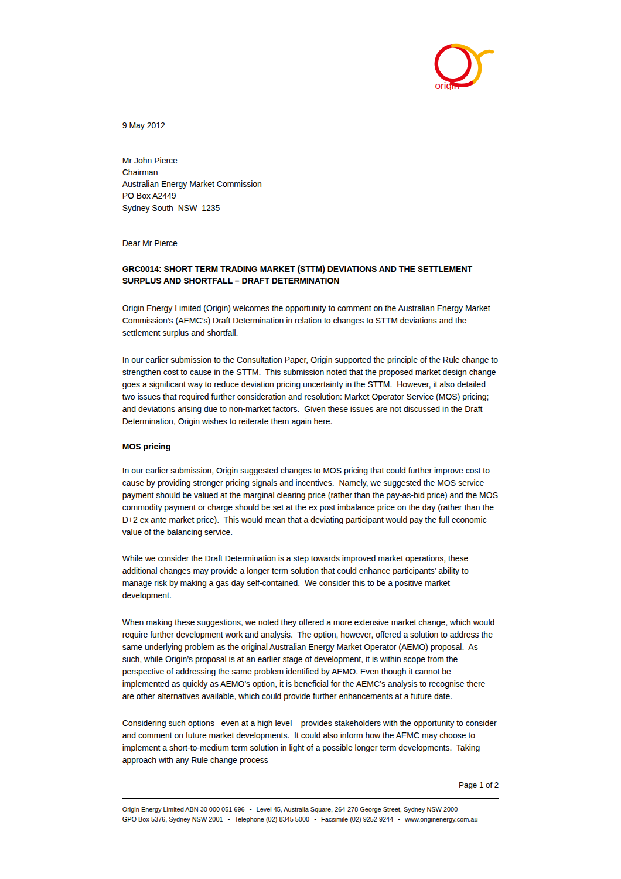origin
9 May 2012
Mr John Pierce
Chairman
Australian Energy Market Commission
PO Box A2449
Sydney South NSW 1235
Dear Mr Pierce
GRC0014: SHORT TERM TRADING MARKET (STTM) DEVIATIONS AND THE SETTLEMENT SURPLUS AND SHORTFALL – DRAFT DETERMINATION
Origin Energy Limited (Origin) welcomes the opportunity to comment on the Australian Energy Market Commission’s (AEMC’s) Draft Determination in relation to changes to STTM deviations and the settlement surplus and shortfall.
In our earlier submission to the Consultation Paper, Origin supported the principle of the Rule change to strengthen cost to cause in the STTM. This submission noted that the proposed market design change goes a significant way to reduce deviation pricing uncertainty in the STTM. However, it also detailed two issues that required further consideration and resolution: Market Operator Service (MOS) pricing; and deviations arising due to non-market factors. Given these issues are not discussed in the Draft Determination, Origin wishes to reiterate them again here.
MOS pricing
In our earlier submission, Origin suggested changes to MOS pricing that could further improve cost to cause by providing stronger pricing signals and incentives. Namely, we suggested the MOS service payment should be valued at the marginal clearing price (rather than the pay-as-bid price) and the MOS commodity payment or charge should be set at the ex post imbalance price on the day (rather than the D+2 ex ante market price). This would mean that a deviating participant would pay the full economic value of the balancing service.
While we consider the Draft Determination is a step towards improved market operations, these additional changes may provide a longer term solution that could enhance participants’ ability to manage risk by making a gas day self-contained. We consider this to be a positive market development.
When making these suggestions, we noted they offered a more extensive market change, which would require further development work and analysis. The option, however, offered a solution to address the same underlying problem as the original Australian Energy Market Operator (AEMO) proposal. As such, while Origin’s proposal is at an earlier stage of development, it is within scope from the perspective of addressing the same problem identified by AEMO. Even though it cannot be implemented as quickly as AEMO’s option, it is beneficial for the AEMC’s analysis to recognise there are other alternatives available, which could provide further enhancements at a future date.
Considering such options– even at a high level – provides stakeholders with the opportunity to consider and comment on future market developments. It could also inform how the AEMC may choose to implement a short-to-medium term solution in light of a possible longer term developments. Taking approach with any Rule change process
Page 1 of 2
Origin Energy Limited ABN 30 000 051 696 • Level 45, Australia Square, 264-278 George Street, Sydney NSW 2000
GPO Box 5376, Sydney NSW 2001 • Telephone (02) 8345 5000 • Facsimile (02) 9252 9244 • www.originenergy.com.au